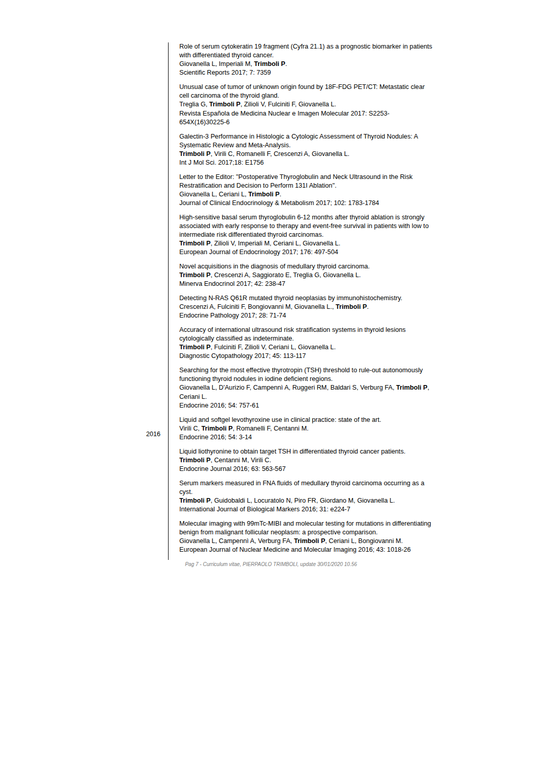2016
Role of serum cytokeratin 19 fragment (Cyfra 21.1) as a prognostic biomarker in patients with differentiated thyroid cancer.
Giovanella L, Imperiali M, Trimboli P.
Scientific Reports 2017; 7: 7359
Unusual case of tumor of unknown origin found by 18F-FDG PET/CT: Metastatic clear cell carcinoma of the thyroid gland.
Treglia G, Trimboli P, Zilioli V, Fulciniti F, Giovanella L.
Revista Española de Medicina Nuclear e Imagen Molecular 2017: S2253-654X(16)30225-6
Galectin-3 Performance in Histologic a Cytologic Assessment of Thyroid Nodules: A Systematic Review and Meta-Analysis.
Trimboli P, Virili C, Romanelli F, Crescenzi A, Giovanella L.
Int J Mol Sci. 2017;18: E1756
Letter to the Editor: "Postoperative Thyroglobulin and Neck Ultrasound in the Risk Restratification and Decision to Perform 131I Ablation".
Giovanella L, Ceriani L, Trimboli P.
Journal of Clinical Endocrinology & Metabolism 2017; 102: 1783-1784
High-sensitive basal serum thyroglobulin 6-12 months after thyroid ablation is strongly associated with early response to therapy and event-free survival in patients with low to intermediate risk differentiated thyroid carcinomas.
Trimboli P, Zilioli V, Imperiali M, Ceriani L, Giovanella L.
European Journal of Endocrinology 2017; 176: 497-504
Novel acquisitions in the diagnosis of medullary thyroid carcinoma.
Trimboli P, Crescenzi A, Saggiorato E, Treglia G, Giovanella L.
Minerva Endocrinol 2017; 42: 238-47
Detecting N-RAS Q61R mutated thyroid neoplasias by immunohistochemistry.
Crescenzi A, Fulciniti F, Bongiovanni M, Giovanella L., Trimboli P.
Endocrine Pathology 2017; 28: 71-74
Accuracy of international ultrasound risk stratification systems in thyroid lesions cytologically classified as indeterminate.
Trimboli P, Fulciniti F, Zilioli V, Ceriani L, Giovanella L.
Diagnostic Cytopathology 2017; 45: 113-117
Searching for the most effective thyrotropin (TSH) threshold to rule-out autonomously functioning thyroid nodules in iodine deficient regions.
Giovanella L, D'Aurizio F, Campennì A, Ruggeri RM, Baldari S, Verburg FA, Trimboli P, Ceriani L.
Endocrine 2016; 54: 757-61
Liquid and softgel levothyroxine use in clinical practice: state of the art.
Virili C, Trimboli P, Romanelli F, Centanni M.
Endocrine 2016; 54: 3-14
Liquid liothyronine to obtain target TSH in differentiated thyroid cancer patients.
Trimboli P, Centanni M, Virili C.
Endocrine Journal 2016; 63: 563-567
Serum markers measured in FNA fluids of medullary thyroid carcinoma occurring as a cyst.
Trimboli P, Guidobaldi L, Locuratolo N, Piro FR, Giordano M, Giovanella L.
International Journal of Biological Markers 2016; 31: e224-7
Molecular imaging with 99mTc-MIBI and molecular testing for mutations in differentiating benign from malignant follicular neoplasm: a prospective comparison.
Giovanella L, Campennì A, Verburg FA, Trimboli P, Ceriani L, Bongiovanni M.
European Journal of Nuclear Medicine and Molecular Imaging 2016; 43: 1018-26
Pag 7 - Curriculum vitae, PIERPAOLO TRIMBOLI, update 30/01/2020 10.56